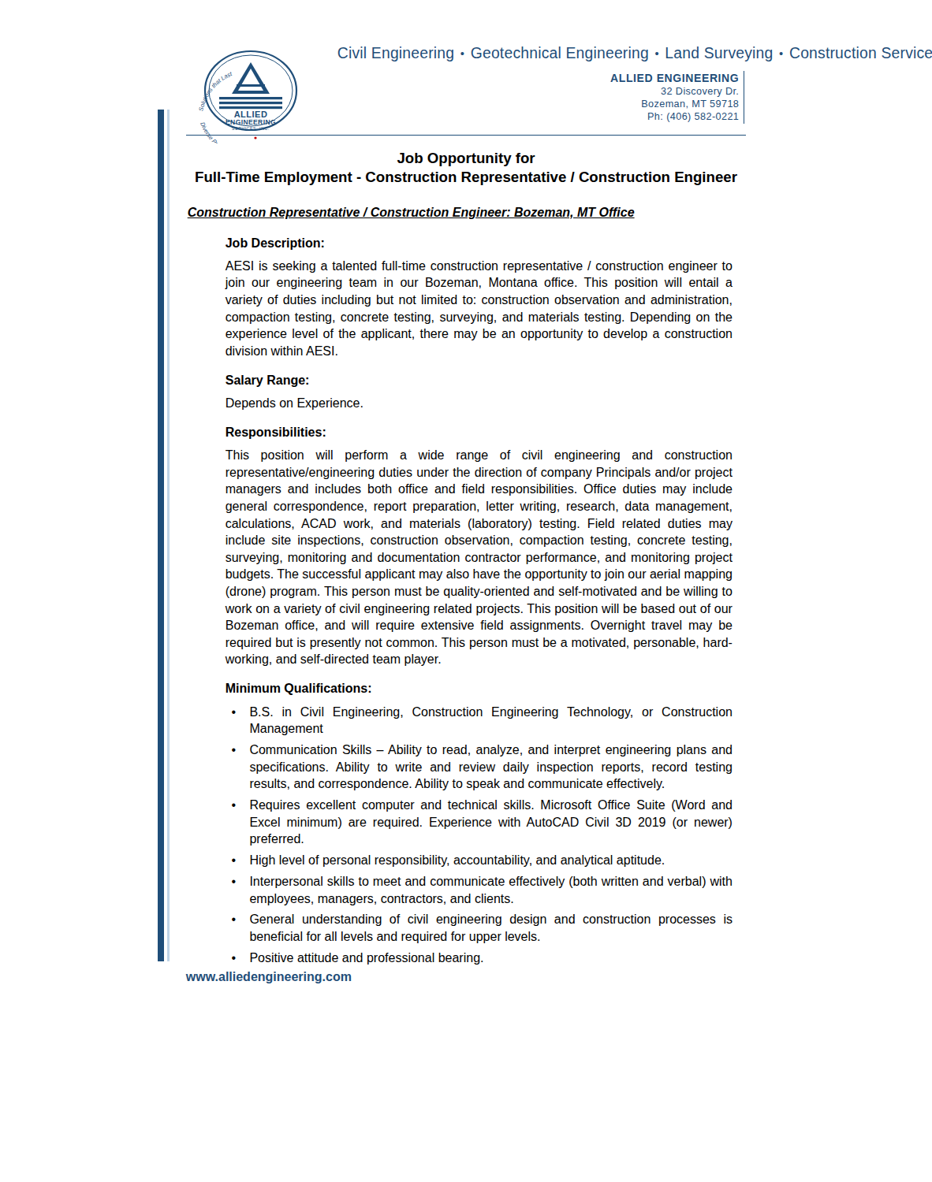ALLIED ENGINEERING SERVICES, INC. Solutions that Last Diverse Projects
Civil Engineering • Geotechnical Engineering • Land Surveying • Construction Services
ALLIED ENGINEERING
32 Discovery Dr.
Bozeman, MT 59718
Ph: (406) 582-0221
Job Opportunity for
Full-Time Employment - Construction Representative / Construction Engineer
Construction Representative / Construction Engineer: Bozeman, MT Office
Job Description:
AESI is seeking a talented full-time construction representative / construction engineer to join our engineering team in our Bozeman, Montana office. This position will entail a variety of duties including but not limited to: construction observation and administration, compaction testing, concrete testing, surveying, and materials testing. Depending on the experience level of the applicant, there may be an opportunity to develop a construction division within AESI.
Salary Range:
Depends on Experience.
Responsibilities:
This position will perform a wide range of civil engineering and construction representative/engineering duties under the direction of company Principals and/or project managers and includes both office and field responsibilities. Office duties may include general correspondence, report preparation, letter writing, research, data management, calculations, ACAD work, and materials (laboratory) testing. Field related duties may include site inspections, construction observation, compaction testing, concrete testing, surveying, monitoring and documentation contractor performance, and monitoring project budgets. The successful applicant may also have the opportunity to join our aerial mapping (drone) program. This person must be quality-oriented and self-motivated and be willing to work on a variety of civil engineering related projects. This position will be based out of our Bozeman office, and will require extensive field assignments. Overnight travel may be required but is presently not common. This person must be a motivated, personable, hard-working, and self-directed team player.
Minimum Qualifications:
B.S. in Civil Engineering, Construction Engineering Technology, or Construction Management
Communication Skills – Ability to read, analyze, and interpret engineering plans and specifications. Ability to write and review daily inspection reports, record testing results, and correspondence. Ability to speak and communicate effectively.
Requires excellent computer and technical skills. Microsoft Office Suite (Word and Excel minimum) are required. Experience with AutoCAD Civil 3D 2019 (or newer) preferred.
High level of personal responsibility, accountability, and analytical aptitude.
Interpersonal skills to meet and communicate effectively (both written and verbal) with employees, managers, contractors, and clients.
General understanding of civil engineering design and construction processes is beneficial for all levels and required for upper levels.
Positive attitude and professional bearing.
www.alliedengineering.com